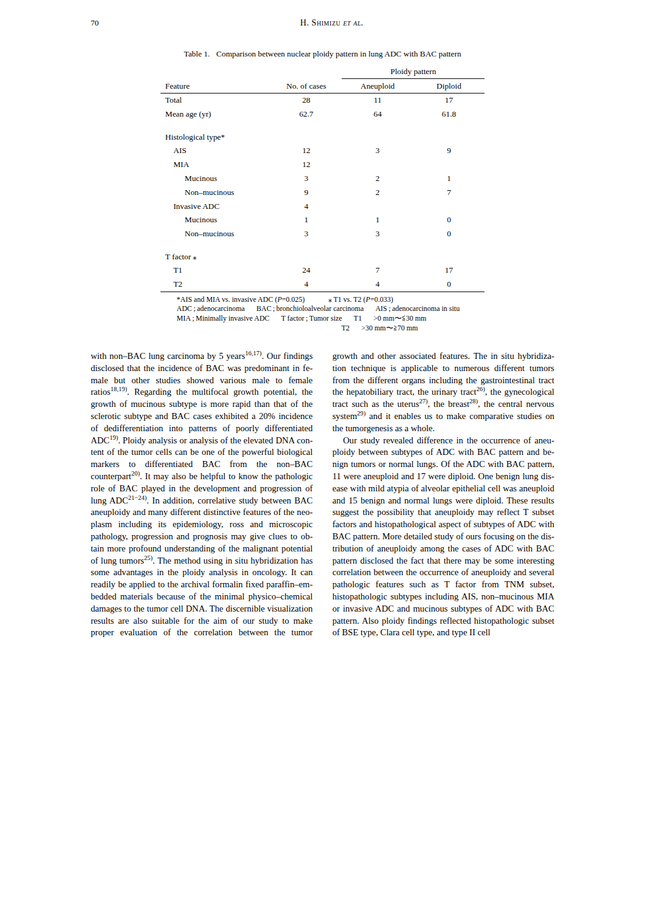70 H. Shimizu et al.
Table 1. Comparison between nuclear ploidy pattern in lung ADC with BAC pattern
| | | Ploidy pattern |
| --- | --- | --- |
| Feature | No. of cases | Aneuploid | Diploid |
| Total | 28 | 11 | 17 |
| Mean age (yr) | 62.7 | 64 | 61.8 |
| Histological type* | | | |
| AIS | 12 | 3 | 9 |
| MIA | 12 | | |
| Mucinous | 3 | 2 | 1 |
| Non–mucinous | 9 | 2 | 7 |
| Invasive ADC | 4 | | |
| Mucinous | 1 | 1 | 0 |
| Non–mucinous | 3 | 3 | 0 |
| T factor ⁎ | | | |
| T1 | 24 | 7 | 17 |
| T2 | 4 | 4 | 0 |
*AIS and MIA vs. invasive ADC (P=0.025) ⁎ T1 vs. T2 (P=0.033) ADC ; adenocarcinoma BAC ; bronchioloalveolar carcinoma AIS ; adenocarcinoma in situ MIA ; Minimally invasive ADC T factor ; Tumor size T1 >0 mm〜≦30 mm T2 >30 mm〜≧70 mm
with non–BAC lung carcinoma by 5 years16,17). Our findings disclosed that the incidence of BAC was predominant in female but other studies showed various male to female ratios18,19). Regarding the multifocal growth potential, the growth of mucinous subtype is more rapid than that of the sclerotic subtype and BAC cases exhibited a 20% incidence of dedifferentiation into patterns of poorly differentiated ADC19). Ploidy analysis or analysis of the elevated DNA content of the tumor cells can be one of the powerful biological markers to differentiated BAC from the non–BAC counterpart20). It may also be helpful to know the pathologic role of BAC played in the development and progression of lung ADC21−24). In addition, correlative study between BAC aneuploidy and many different distinctive features of the neoplasm including its epidemiology, ross and microscopic pathology, progression and prognosis may give clues to obtain more profound understanding of the malignant potential of lung tumors25). The method using in situ hybridization has some advantages in the ploidy analysis in oncology. It can readily be applied to the archival formalin fixed paraffin–embedded materials because of the minimal physico–chemical damages to the tumor cell DNA. The discernible visualization results are also suitable for the aim of our study to make proper evaluation of the correlation between the tumor growth and other associated features. The in situ hybridization technique is applicable to numerous different tumors from the different organs including the gastrointestinal tract the hepatobiliary tract, the urinary tract26), the gynecological tract such as the uterus27), the breast28), the central nervous system29) and it enables us to make comparative studies on the tumorgenesis as a whole.
Our study revealed difference in the occurrence of aneuploidy between subtypes of ADC with BAC pattern and benign tumors or normal lungs. Of the ADC with BAC pattern, 11 were aneuploid and 17 were diploid. One benign lung disease with mild atypia of alveolar epithelial cell was aneuploid and 15 benign and normal lungs were diploid. These results suggest the possibility that aneuploidy may reflect T subset factors and histopathological aspect of subtypes of ADC with BAC pattern. More detailed study of ours focusing on the distribution of aneuploidy among the cases of ADC with BAC pattern disclosed the fact that there may be some interesting correlation between the occurrence of aneuploidy and several pathologic features such as T factor from TNM subset, histopathologic subtypes including AIS, non–mucinous MIA or invasive ADC and mucinous subtypes of ADC with BAC pattern. Also ploidy findings reflected histopathologic subset of BSE type, Clara cell type, and type II cell